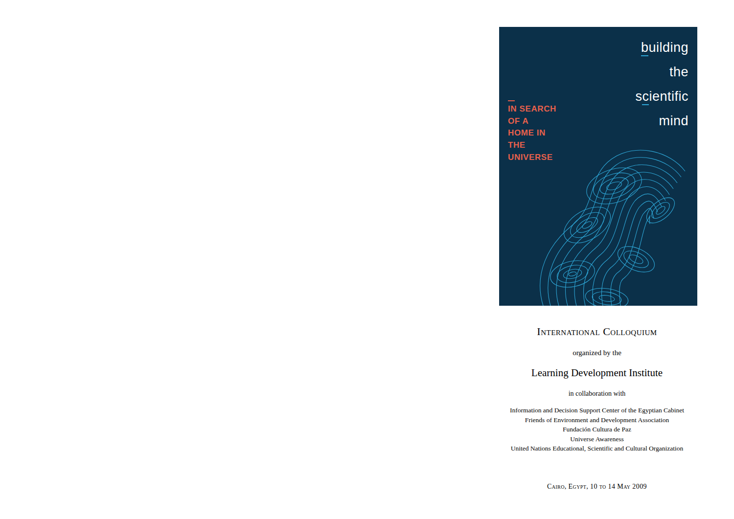building
the
scientific
mind
IN SEARCH
OF A
HOME IN
THE
UNIVERSE
International Colloquium
organized by the
Learning Development Institute
in collaboration with
Information and Decision Support Center of the Egyptian Cabinet
Friends of Environment and Development Association
Fundación Cultura de Paz
Universe Awareness
United Nations Educational, Scientific and Cultural Organization
Cairo, Egypt, 10 to 14 May 2009